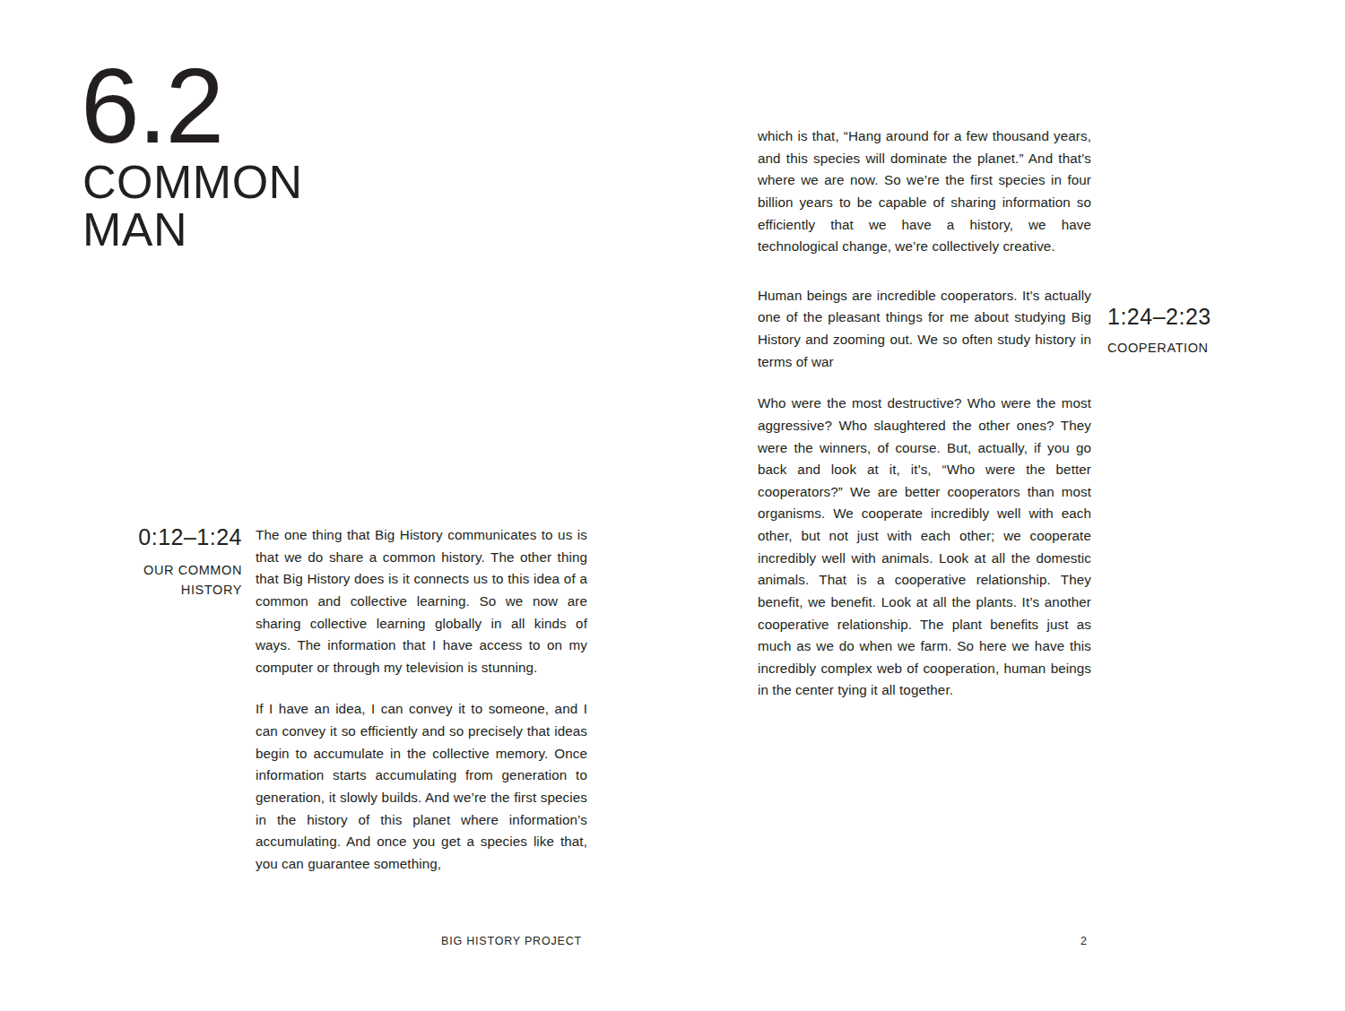6.2
Common
Man
0:12–1:24
OUR COMMON
HISTORY
The one thing that Big History communicates to us is that we do share a common history. The other thing that Big History does is it connects us to this idea of a common and collective learning. So we now are sharing collective learning globally in all kinds of ways. The information that I have access to on my computer or through my television is stunning.
If I have an idea, I can convey it to someone, and I can convey it so efficiently and so precisely that ideas begin to accumulate in the collective memory. Once information starts accumulating from generation to generation, it slowly builds. And we’re the first species in the history of this planet where information’s accumulating. And once you get a species like that, you can guarantee something,
which is that, “Hang around for a few thousand years, and this species will dominate the planet.” And that’s where we are now. So we’re the first species in four billion years to be capable of sharing information so efficiently that we have a history, we have technological change, we’re collectively creative.
Human beings are incredible cooperators. It’s actually one of the pleasant things for me about studying Big History and zooming out. We so often study history in terms of war
Who were the most destructive? Who were the most aggressive? Who slaughtered the other ones? They were the winners, of course. But, actually, if you go back and look at it, it’s, “Who were the better cooperators?” We are better cooperators than most organisms. We cooperate incredibly well with each other, but not just with each other; we cooperate incredibly well with animals. Look at all the domestic animals. That is a cooperative relationship. They benefit, we benefit. Look at all the plants. It’s another cooperative relationship. The plant benefits just as much as we do when we farm. So here we have this incredibly complex web of cooperation, human beings in the center tying it all together.
1:24–2:23
COOPERATION
BIG HISTORY PROJECT 2